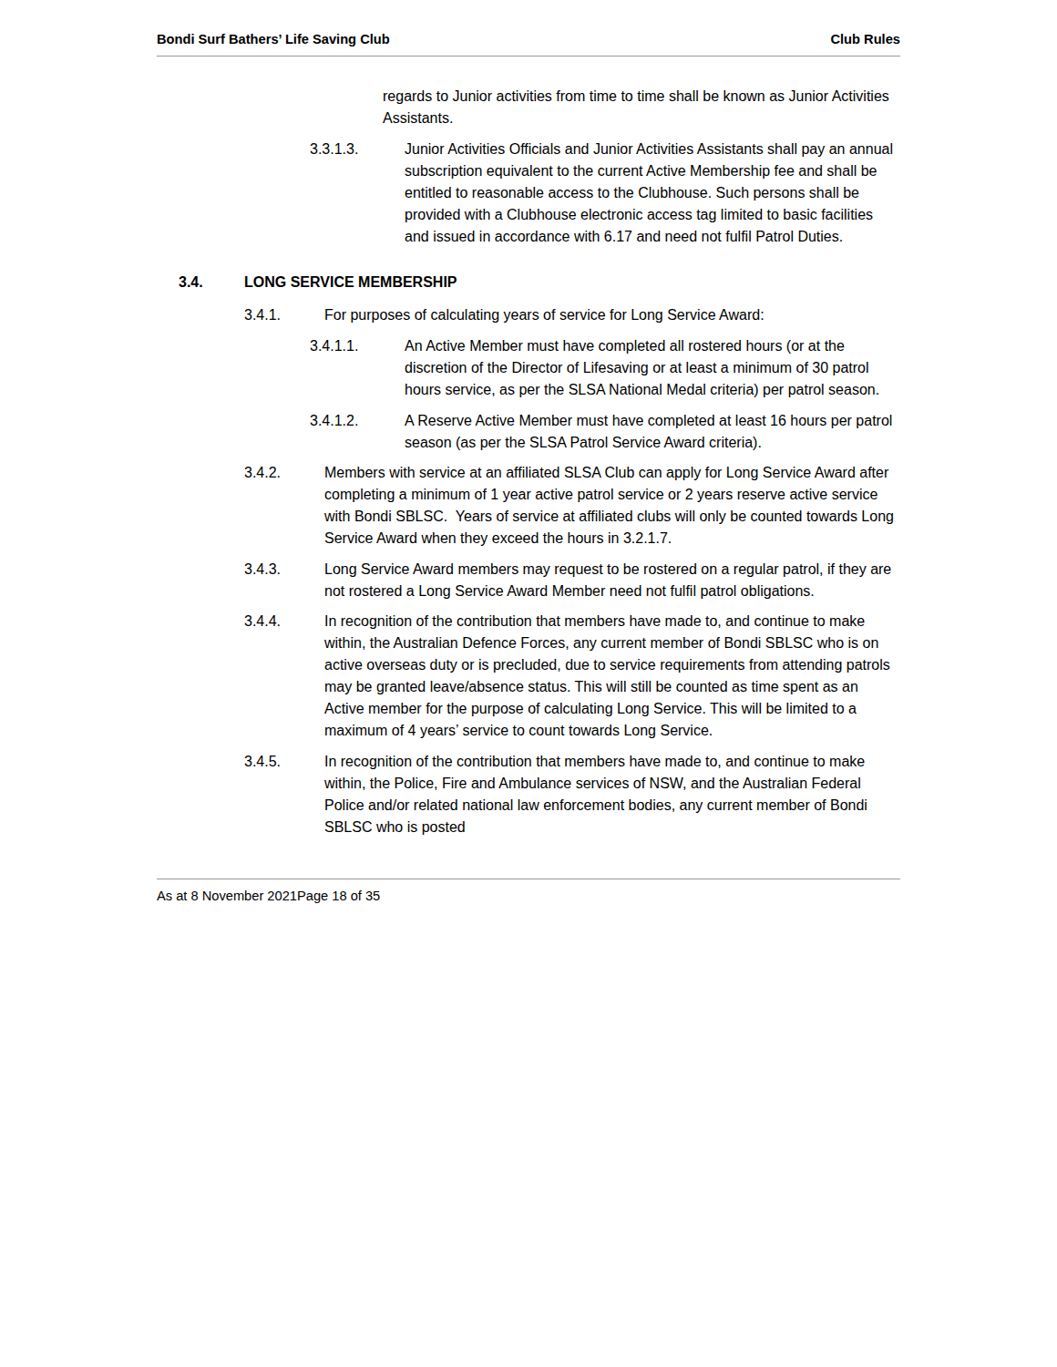Bondi Surf Bathers’ Life Saving Club Club Rules
regards to Junior activities from time to time shall be known as Junior Activities Assistants.
3.3.1.3. Junior Activities Officials and Junior Activities Assistants shall pay an annual subscription equivalent to the current Active Membership fee and shall be entitled to reasonable access to the Clubhouse. Such persons shall be provided with a Clubhouse electronic access tag limited to basic facilities and issued in accordance with 6.17 and need not fulfil Patrol Duties.
3.4. LONG SERVICE MEMBERSHIP
3.4.1. For purposes of calculating years of service for Long Service Award:
3.4.1.1. An Active Member must have completed all rostered hours (or at the discretion of the Director of Lifesaving or at least a minimum of 30 patrol hours service, as per the SLSA National Medal criteria) per patrol season.
3.4.1.2. A Reserve Active Member must have completed at least 16 hours per patrol season (as per the SLSA Patrol Service Award criteria).
3.4.2. Members with service at an affiliated SLSA Club can apply for Long Service Award after completing a minimum of 1 year active patrol service or 2 years reserve active service with Bondi SBLSC. Years of service at affiliated clubs will only be counted towards Long Service Award when they exceed the hours in 3.2.1.7.
3.4.3. Long Service Award members may request to be rostered on a regular patrol, if they are not rostered a Long Service Award Member need not fulfil patrol obligations.
3.4.4. In recognition of the contribution that members have made to, and continue to make within, the Australian Defence Forces, any current member of Bondi SBLSC who is on active overseas duty or is precluded, due to service requirements from attending patrols may be granted leave/absence status. This will still be counted as time spent as an Active member for the purpose of calculating Long Service. This will be limited to a maximum of 4 years’ service to count towards Long Service.
3.4.5. In recognition of the contribution that members have made to, and continue to make within, the Police, Fire and Ambulance services of NSW, and the Australian Federal Police and/or related national law enforcement bodies, any current member of Bondi SBLSC who is posted
As at 8 November 2021Page 18 of 35